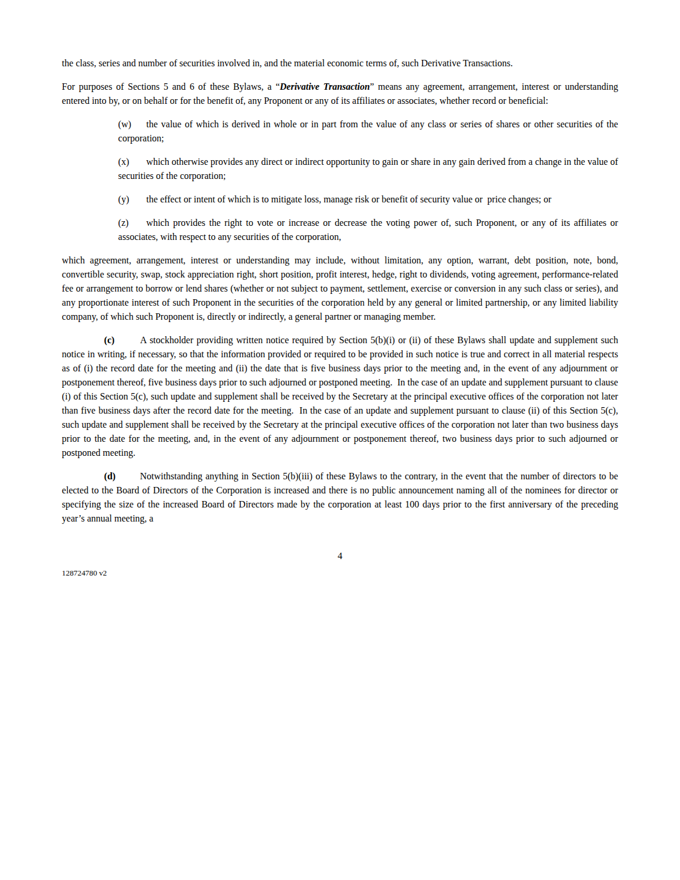the class, series and number of securities involved in, and the material economic terms of, such Derivative Transactions.
For purposes of Sections 5 and 6 of these Bylaws, a “Derivative Transaction” means any agreement, arrangement, interest or understanding entered into by, or on behalf or for the benefit of, any Proponent or any of its affiliates or associates, whether record or beneficial:
(w) the value of which is derived in whole or in part from the value of any class or series of shares or other securities of the corporation;
(x) which otherwise provides any direct or indirect opportunity to gain or share in any gain derived from a change in the value of securities of the corporation;
(y) the effect or intent of which is to mitigate loss, manage risk or benefit of security value or price changes; or
(z) which provides the right to vote or increase or decrease the voting power of, such Proponent, or any of its affiliates or associates, with respect to any securities of the corporation,
which agreement, arrangement, interest or understanding may include, without limitation, any option, warrant, debt position, note, bond, convertible security, swap, stock appreciation right, short position, profit interest, hedge, right to dividends, voting agreement, performance-related fee or arrangement to borrow or lend shares (whether or not subject to payment, settlement, exercise or conversion in any such class or series), and any proportionate interest of such Proponent in the securities of the corporation held by any general or limited partnership, or any limited liability company, of which such Proponent is, directly or indirectly, a general partner or managing member.
(c) A stockholder providing written notice required by Section 5(b)(i) or (ii) of these Bylaws shall update and supplement such notice in writing, if necessary, so that the information provided or required to be provided in such notice is true and correct in all material respects as of (i) the record date for the meeting and (ii) the date that is five business days prior to the meeting and, in the event of any adjournment or postponement thereof, five business days prior to such adjourned or postponed meeting. In the case of an update and supplement pursuant to clause (i) of this Section 5(c), such update and supplement shall be received by the Secretary at the principal executive offices of the corporation not later than five business days after the record date for the meeting. In the case of an update and supplement pursuant to clause (ii) of this Section 5(c), such update and supplement shall be received by the Secretary at the principal executive offices of the corporation not later than two business days prior to the date for the meeting, and, in the event of any adjournment or postponement thereof, two business days prior to such adjourned or postponed meeting.
(d) Notwithstanding anything in Section 5(b)(iii) of these Bylaws to the contrary, in the event that the number of directors to be elected to the Board of Directors of the Corporation is increased and there is no public announcement naming all of the nominees for director or specifying the size of the increased Board of Directors made by the corporation at least 100 days prior to the first anniversary of the preceding year’s annual meeting, a
4
128724780 v2